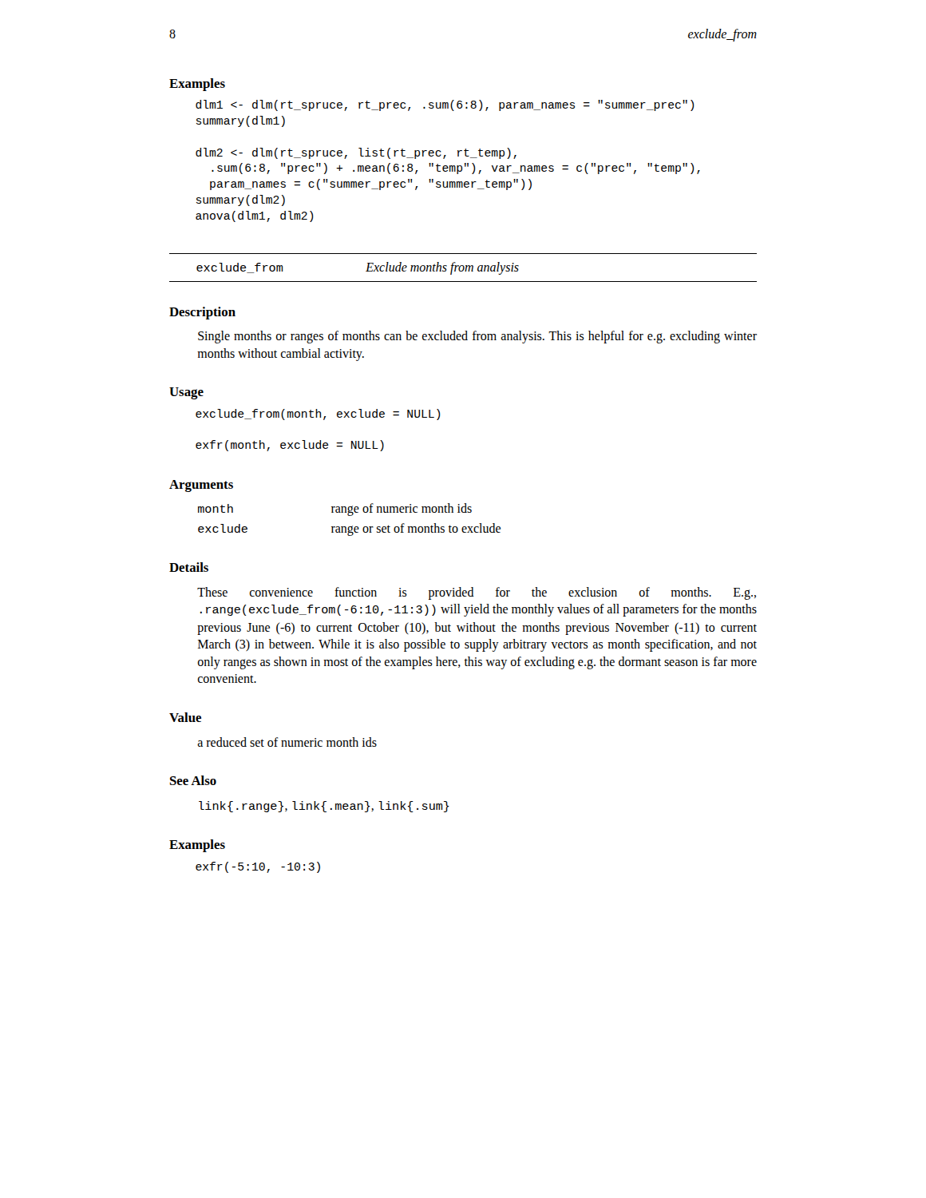8 exclude_from
Examples
dlm1 <- dlm(rt_spruce, rt_prec, .sum(6:8), param_names = "summer_prec")
summary(dlm1)

dlm2 <- dlm(rt_spruce, list(rt_prec, rt_temp),
  .sum(6:8, "prec") + .mean(6:8, "temp"), var_names = c("prec", "temp"),
  param_names = c("summer_prec", "summer_temp"))
summary(dlm2)
anova(dlm1, dlm2)
exclude_from Exclude months from analysis
Description
Single months or ranges of months can be excluded from analysis. This is helpful for e.g. excluding winter months without cambial activity.
Usage
exclude_from(month, exclude = NULL)

exfr(month, exclude = NULL)
Arguments
month
range of numeric month ids
exclude
range or set of months to exclude
Details
These convenience function is provided for the exclusion of months. E.g., .range(exclude_from(-6:10,-11:3)) will yield the monthly values of all parameters for the months previous June (-6) to current October (10), but without the months previous November (-11) to current March (3) in between. While it is also possible to supply arbitrary vectors as month specification, and not only ranges as shown in most of the examples here, this way of excluding e.g. the dormant season is far more convenient.
Value
a reduced set of numeric month ids
See Also
link{.range}, link{.mean}, link{.sum}
Examples
exfr(-5:10, -10:3)